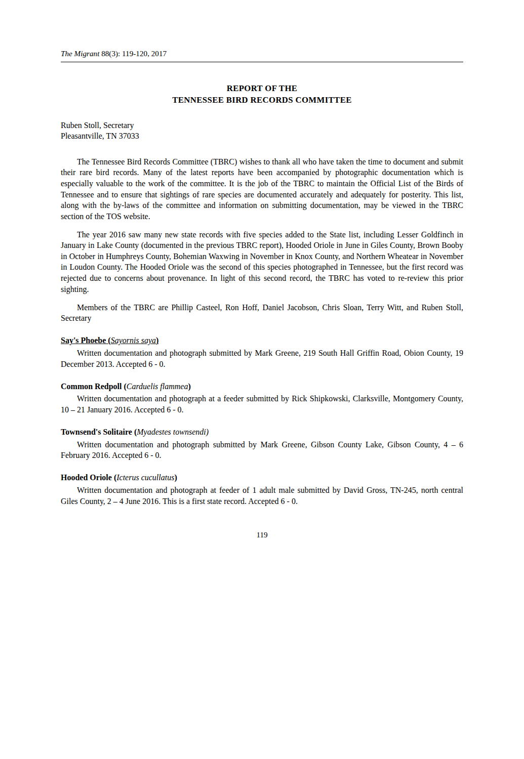The Migrant 88(3): 119-120, 2017
REPORT OF THE
TENNESSEE BIRD RECORDS COMMITTEE
Ruben Stoll, Secretary
Pleasantville, TN 37033
The Tennessee Bird Records Committee (TBRC) wishes to thank all who have taken the time to document and submit their rare bird records. Many of the latest reports have been accompanied by photographic documentation which is especially valuable to the work of the committee. It is the job of the TBRC to maintain the Official List of the Birds of Tennessee and to ensure that sightings of rare species are documented accurately and adequately for posterity. This list, along with the by-laws of the committee and information on submitting documentation, may be viewed in the TBRC section of the TOS website.
The year 2016 saw many new state records with five species added to the State list, including Lesser Goldfinch in January in Lake County (documented in the previous TBRC report), Hooded Oriole in June in Giles County, Brown Booby in October in Humphreys County, Bohemian Waxwing in November in Knox County, and Northern Wheatear in November in Loudon County. The Hooded Oriole was the second of this species photographed in Tennessee, but the first record was rejected due to concerns about provenance. In light of this second record, the TBRC has voted to re-review this prior sighting.
Members of the TBRC are Phillip Casteel, Ron Hoff, Daniel Jacobson, Chris Sloan, Terry Witt, and Ruben Stoll, Secretary
Say's Phoebe (Sayornis saya)
Written documentation and photograph submitted by Mark Greene, 219 South Hall Griffin Road, Obion County, 19 December 2013. Accepted 6 - 0.
Common Redpoll (Carduelis flammea)
Written documentation and photograph at a feeder submitted by Rick Shipkowski, Clarksville, Montgomery County, 10 – 21 January 2016. Accepted 6 - 0.
Townsend's Solitaire (Myadestes townsendi)
Written documentation and photograph submitted by Mark Greene, Gibson County Lake, Gibson County, 4 – 6 February 2016. Accepted 6 - 0.
Hooded Oriole (Icterus cucullatus)
Written documentation and photograph at feeder of 1 adult male submitted by David Gross, TN-245, north central Giles County, 2 – 4 June 2016. This is a first state record. Accepted 6 - 0.
119